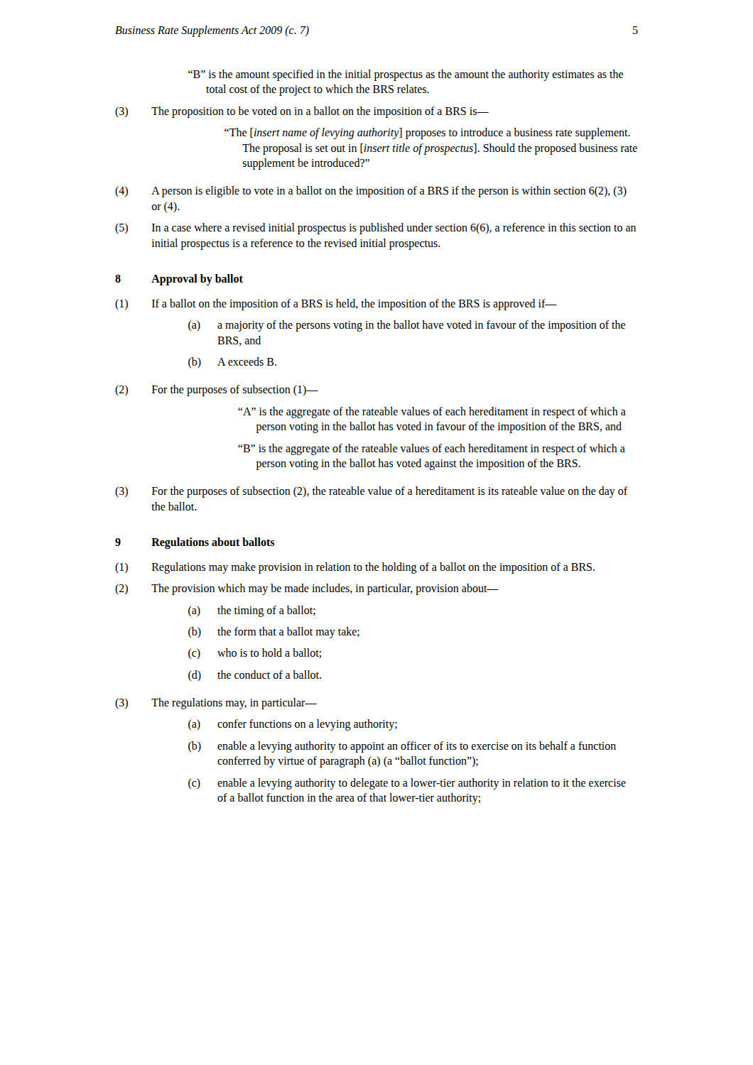Business Rate Supplements Act 2009 (c. 7) 5
“B” is the amount specified in the initial prospectus as the amount the authority estimates as the total cost of the project to which the BRS relates.
(3) The proposition to be voted on in a ballot on the imposition of a BRS is—
“The [insert name of levying authority] proposes to introduce a business rate supplement. The proposal is set out in [insert title of prospectus]. Should the proposed business rate supplement be introduced?”
(4) A person is eligible to vote in a ballot on the imposition of a BRS if the person is within section 6(2), (3) or (4).
(5) In a case where a revised initial prospectus is published under section 6(6), a reference in this section to an initial prospectus is a reference to the revised initial prospectus.
8 Approval by ballot
(1) If a ballot on the imposition of a BRS is held, the imposition of the BRS is approved if—
(a) a majority of the persons voting in the ballot have voted in favour of the imposition of the BRS, and
(b) A exceeds B.
(2) For the purposes of subsection (1)—
“A” is the aggregate of the rateable values of each hereditament in respect of which a person voting in the ballot has voted in favour of the imposition of the BRS, and
“B” is the aggregate of the rateable values of each hereditament in respect of which a person voting in the ballot has voted against the imposition of the BRS.
(3) For the purposes of subsection (2), the rateable value of a hereditament is its rateable value on the day of the ballot.
9 Regulations about ballots
(1) Regulations may make provision in relation to the holding of a ballot on the imposition of a BRS.
(2) The provision which may be made includes, in particular, provision about—
(a) the timing of a ballot;
(b) the form that a ballot may take;
(c) who is to hold a ballot;
(d) the conduct of a ballot.
(3) The regulations may, in particular—
(a) confer functions on a levying authority;
(b) enable a levying authority to appoint an officer of its to exercise on its behalf a function conferred by virtue of paragraph (a) (a “ballot function”);
(c) enable a levying authority to delegate to a lower-tier authority in relation to it the exercise of a ballot function in the area of that lower-tier authority;